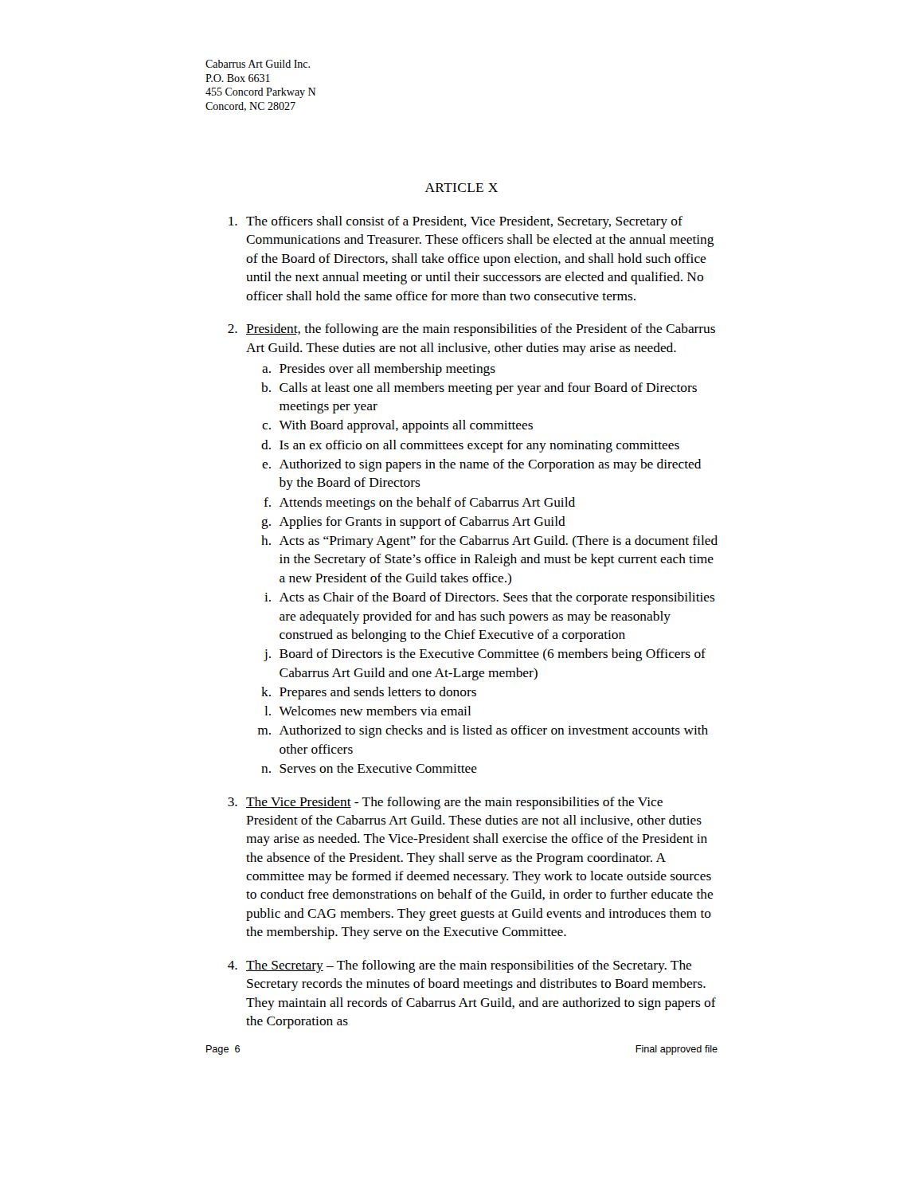Cabarrus Art Guild Inc.
P.O. Box 6631
455 Concord Parkway N
Concord, NC 28027
ARTICLE X
The officers shall consist of a President, Vice President, Secretary, Secretary of Communications and Treasurer. These officers shall be elected at the annual meeting of the Board of Directors, shall take office upon election, and shall hold such office until the next annual meeting or until their successors are elected and qualified. No officer shall hold the same office for more than two consecutive terms.
President, the following are the main responsibilities of the President of the Cabarrus Art Guild. These duties are not all inclusive, other duties may arise as needed.
Presides over all membership meetings
Calls at least one all members meeting per year and four Board of Directors meetings per year
With Board approval, appoints all committees
Is an ex officio on all committees except for any nominating committees
Authorized to sign papers in the name of the Corporation as may be directed by the Board of Directors
Attends meetings on the behalf of Cabarrus Art Guild
Applies for Grants in support of Cabarrus Art Guild
Acts as “Primary Agent” for the Cabarrus Art Guild. (There is a document filed in the Secretary of State’s office in Raleigh and must be kept current each time a new President of the Guild takes office.)
Acts as Chair of the Board of Directors. Sees that the corporate responsibilities are adequately provided for and has such powers as may be reasonably construed as belonging to the Chief Executive of a corporation
Board of Directors is the Executive Committee (6 members being Officers of Cabarrus Art Guild and one At-Large member)
Prepares and sends letters to donors
Welcomes new members via email
Authorized to sign checks and is listed as officer on investment accounts with other officers
Serves on the Executive Committee
The Vice President - The following are the main responsibilities of the Vice President of the Cabarrus Art Guild. These duties are not all inclusive, other duties may arise as needed. The Vice-President shall exercise the office of the President in the absence of the President. They shall serve as the Program coordinator. A committee may be formed if deemed necessary. They work to locate outside sources to conduct free demonstrations on behalf of the Guild, in order to further educate the public and CAG members. They greet guests at Guild events and introduces them to the membership. They serve on the Executive Committee.
The Secretary – The following are the main responsibilities of the Secretary. The Secretary records the minutes of board meetings and distributes to Board members. They maintain all records of Cabarrus Art Guild, and are authorized to sign papers of the Corporation as
Page 6 Final approved file